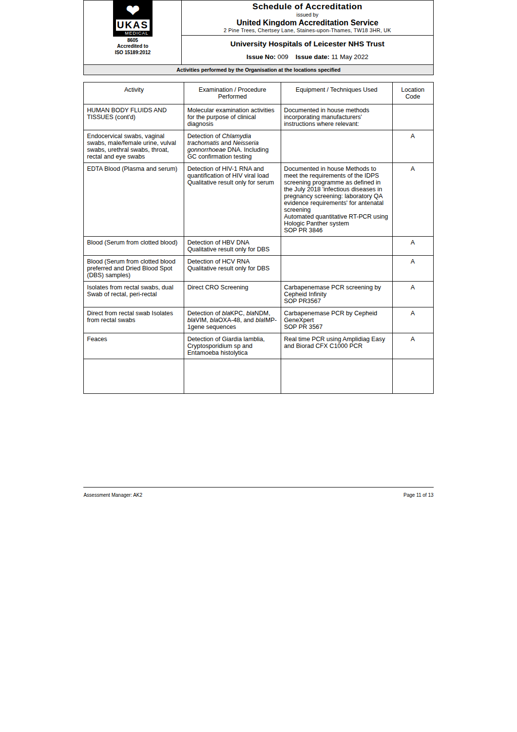| ❤ UKAS MEDICAL 8605 Accredited to ISO 15189:2012 | Schedule of Accreditation issued by United Kingdom Accreditation Service 2 Pine Trees, Chertsey Lane, Staines-upon-Thames, TW18 3HR, UK University Hospitals of Leicester NHS Trust Issue No: 009 Issue date: 11 May 2022 |
Activities performed by the Organisation at the locations specified
| Activity | Examination / Procedure Performed | Equipment / Techniques Used | Location Code |
| --- | --- | --- | --- |
| HUMAN BODY FLUIDS AND TISSUES (cont'd) | Molecular examination activities for the purpose of clinical diagnosis | Documented in house methods incorporating manufacturers' instructions where relevant: | |
| Endocervical swabs, vaginal swabs, male/female urine, vulval swabs, urethral swabs, throat, rectal and eye swabs | Detection of Chlamydia trachomatis and Neisseria gonnorrhoeae DNA. Including GC confirmation testing | | A |
| EDTA Blood (Plasma and serum) | Detection of HIV-1 RNA and quantification of HIV viral load Qualitative result only for serum | Documented in house Methods to meet the requirements of the IDPS screening programme as defined in the July 2018 'infectious diseases in pregnancy screening: laboratory QA evidence requirements' for antenatal screening Automated quantitative RT-PCR using Hologic Panther system SOP PR 3846 | A |
| Blood (Serum from clotted blood) | Detection of HBV DNA Qualitative result only for DBS | | A |
| Blood (Serum from clotted blood preferred and Dried Blood Spot (DBS) samples) | Detection of HCV RNA Qualitative result only for DBS | | A |
| Isolates from rectal swabs, dual Swab of rectal, peri-rectal | Direct CRO Screening | Carbapenemase PCR screening by Cepheid Infinity SOP PR3567 | A |
| Direct from rectal swab Isolates from rectal swabs | Detection of bla KPC, bla NDM, bla VIM, bla OXA-48, and bla IMP-1gene sequences | Carbapenemase PCR by Cepheid GeneXpert SOP PR 3567 | A |
| Feaces | Detection of Giardia lamblia, Cryptosporidium sp and Entamoeba histolytica | Real time PCR using Amplidiag Easy and Biorad CFX C1000 PCR | A |
Assessment Manager: AK2 Page 11 of 13